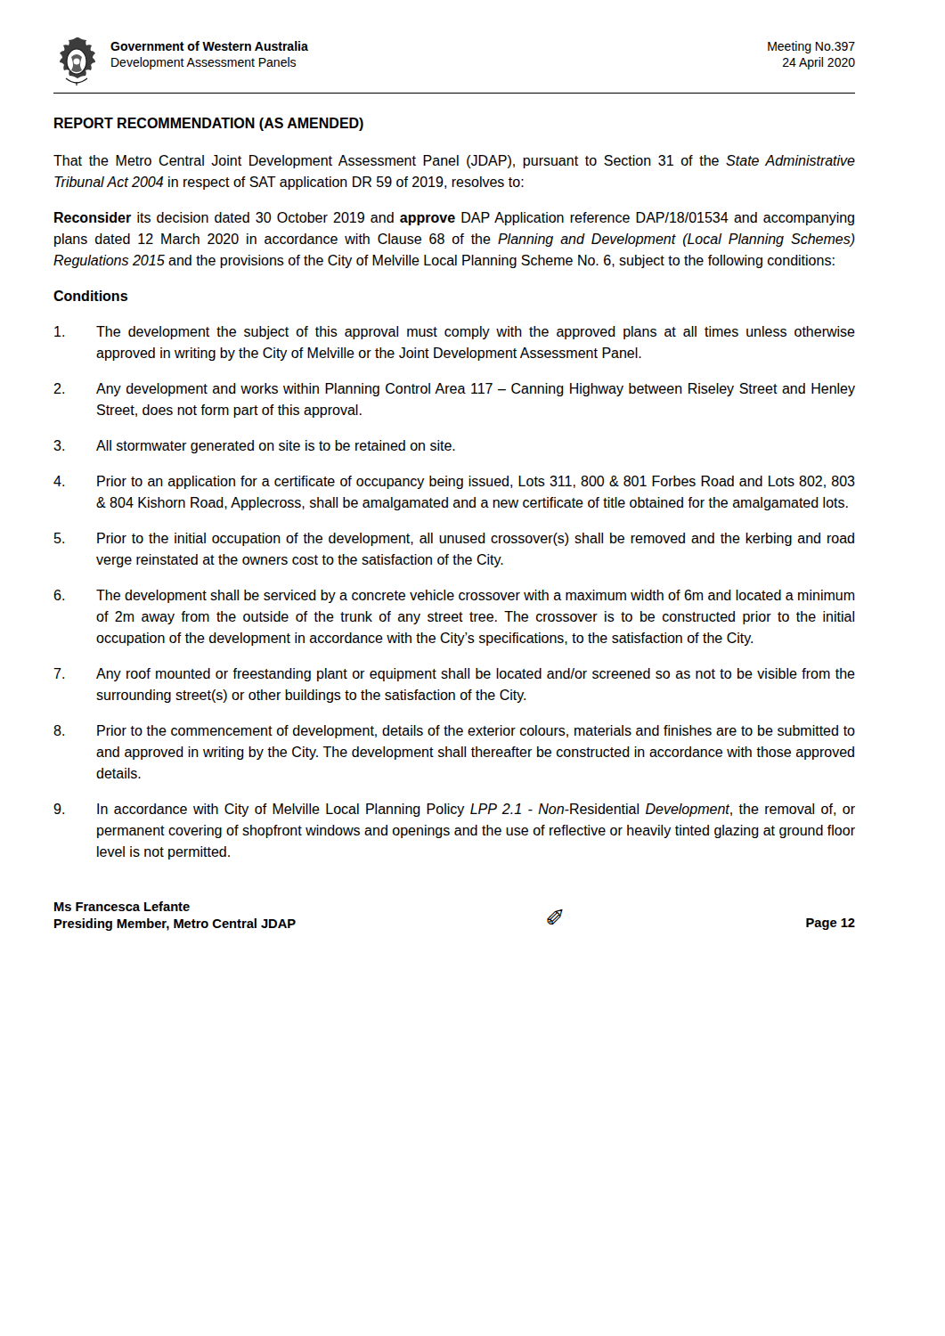Government of Western Australia
Development Assessment Panels
Meeting No.397
24 April 2020
REPORT RECOMMENDATION (AS AMENDED)
That the Metro Central Joint Development Assessment Panel (JDAP), pursuant to Section 31 of the State Administrative Tribunal Act 2004 in respect of SAT application DR 59 of 2019, resolves to:
Reconsider its decision dated 30 October 2019 and approve DAP Application reference DAP/18/01534 and accompanying plans dated 12 March 2020 in accordance with Clause 68 of the Planning and Development (Local Planning Schemes) Regulations 2015 and the provisions of the City of Melville Local Planning Scheme No. 6, subject to the following conditions:
Conditions
The development the subject of this approval must comply with the approved plans at all times unless otherwise approved in writing by the City of Melville or the Joint Development Assessment Panel.
Any development and works within Planning Control Area 117 – Canning Highway between Riseley Street and Henley Street, does not form part of this approval.
All stormwater generated on site is to be retained on site.
Prior to an application for a certificate of occupancy being issued, Lots 311, 800 & 801 Forbes Road and Lots 802, 803 & 804 Kishorn Road, Applecross, shall be amalgamated and a new certificate of title obtained for the amalgamated lots.
Prior to the initial occupation of the development, all unused crossover(s) shall be removed and the kerbing and road verge reinstated at the owners cost to the satisfaction of the City.
The development shall be serviced by a concrete vehicle crossover with a maximum width of 6m and located a minimum of 2m away from the outside of the trunk of any street tree. The crossover is to be constructed prior to the initial occupation of the development in accordance with the City’s specifications, to the satisfaction of the City.
Any roof mounted or freestanding plant or equipment shall be located and/or screened so as not to be visible from the surrounding street(s) or other buildings to the satisfaction of the City.
Prior to the commencement of development, details of the exterior colours, materials and finishes are to be submitted to and approved in writing by the City. The development shall thereafter be constructed in accordance with those approved details.
In accordance with City of Melville Local Planning Policy LPP 2.1 - Non-Residential Development, the removal of, or permanent covering of shopfront windows and openings and the use of reflective or heavily tinted glazing at ground floor level is not permitted.
Ms Francesca Lefante
Presiding Member, Metro Central JDAP
✐
Page 12